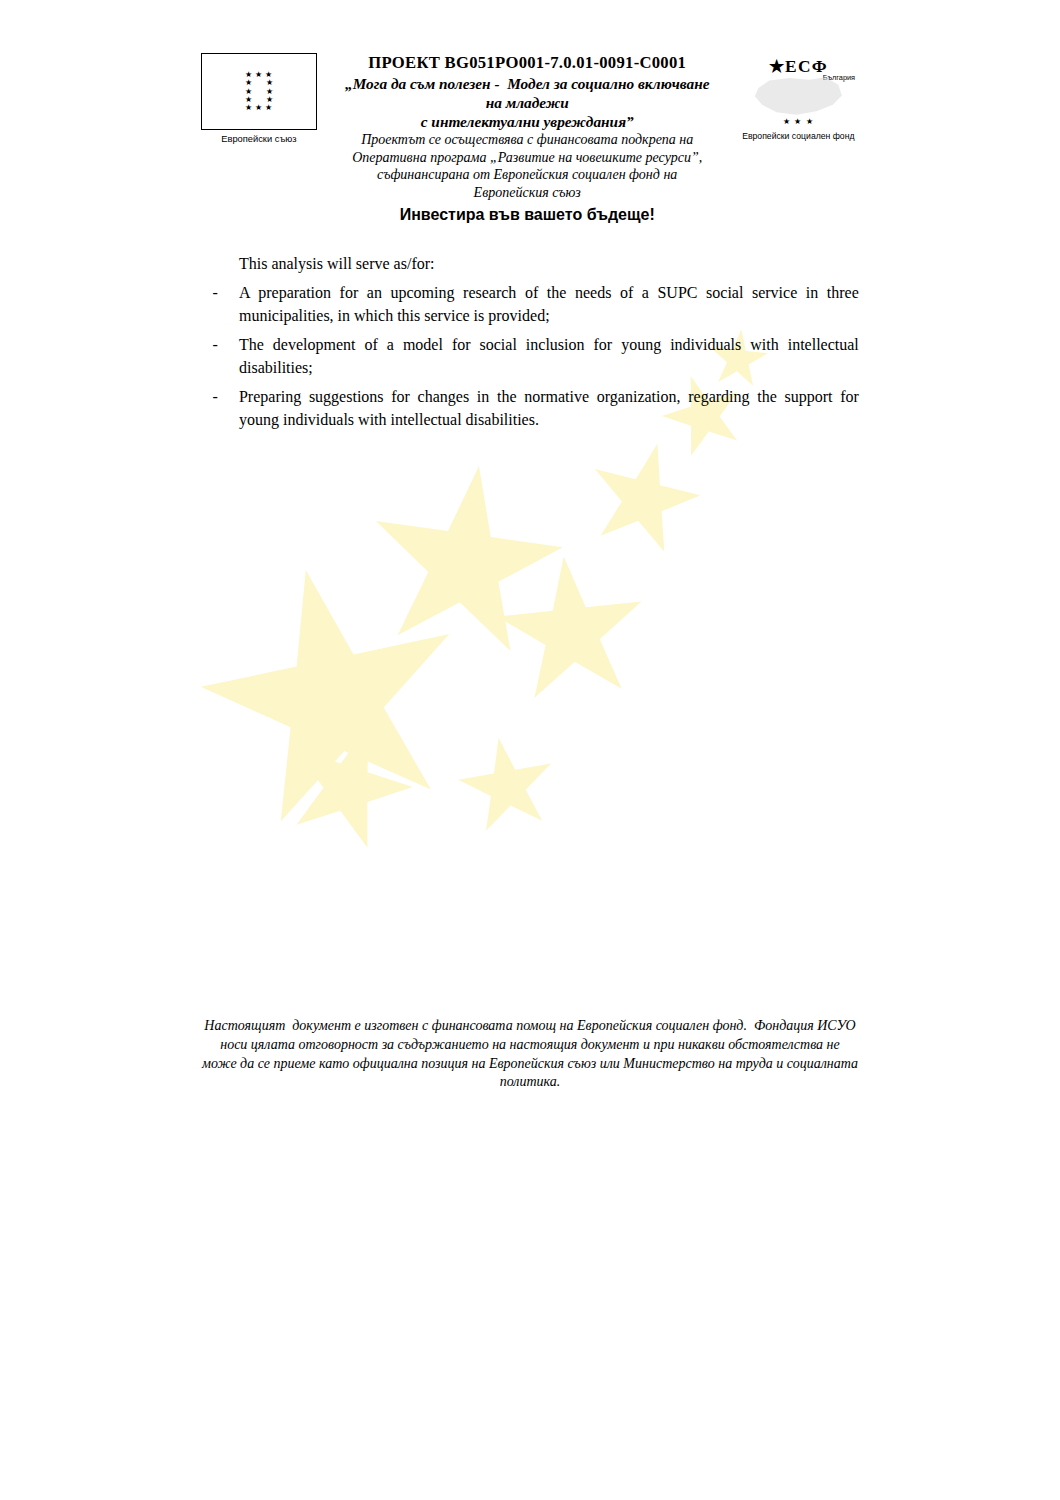★ ★ ★
★ ★
★ ★
★ ★
★ ★ ★
Европейски съюз
ПРОЕКТ BG051PO001-7.0.01-0091-C0001
„Мога да съм полезен - Модел за социално включване на младежи
с интелектуални увреждания”
Проектът се осъществява с финансовата подкрепа на
Оперативна програма „Развитие на човешките ресурси”,
съфинансирана от Европейския социален фонд на Европейския съюз
Инвестира във вашето бъдеще!
★ЕСФ
България
★ ★ ★
Европейски социален фонд
This analysis will serve as/for:
A preparation for an upcoming research of the needs of a SUPC social service in three municipalities, in which this service is provided;
The development of a model for social inclusion for young individuals with intellectual disabilities;
Preparing suggestions for changes in the normative organization, regarding the support for young individuals with intellectual disabilities.
Настоящият документ е изготвен с финансовата помощ на Европейския социален фонд. Фондация ИСУО носи цялата отговорност за съдържанието на настоящия документ и при никакви обстоятелства не може да се приеме като официална позиция на Европейския съюз или Министерство на труда и социалната политика.